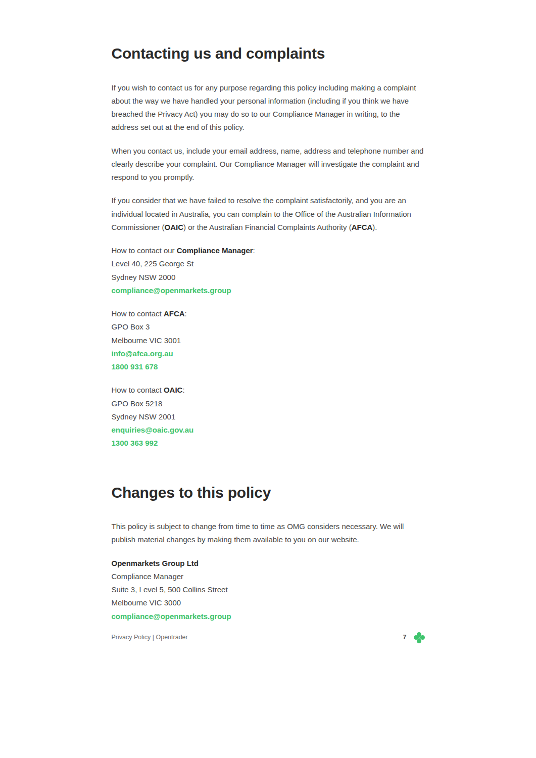Contacting us and complaints
If you wish to contact us for any purpose regarding this policy including making a complaint about the way we have handled your personal information (including if you think we have breached the Privacy Act) you may do so to our Compliance Manager in writing, to the address set out at the end of this policy.
When you contact us, include your email address, name, address and telephone number and clearly describe your complaint. Our Compliance Manager will investigate the complaint and respond to you promptly.
If you consider that we have failed to resolve the complaint satisfactorily, and you are an individual located in Australia, you can complain to the Office of the Australian Information Commissioner (OAIC) or the Australian Financial Complaints Authority (AFCA).
How to contact our Compliance Manager:
Level 40, 225 George St
Sydney NSW 2000
compliance@openmarkets.group
How to contact AFCA:
GPO Box 3
Melbourne VIC 3001
info@afca.org.au
1800 931 678
How to contact OAIC:
GPO Box 5218
Sydney NSW 2001
enquiries@oaic.gov.au
1300 363 992
Changes to this policy
This policy is subject to change from time to time as OMG considers necessary. We will publish material changes by making them available to you on our website.
Openmarkets Group Ltd
Compliance Manager
Suite 3, Level 5, 500 Collins Street
Melbourne VIC 3000
compliance@openmarkets.group
Privacy Policy | Opentrader
7